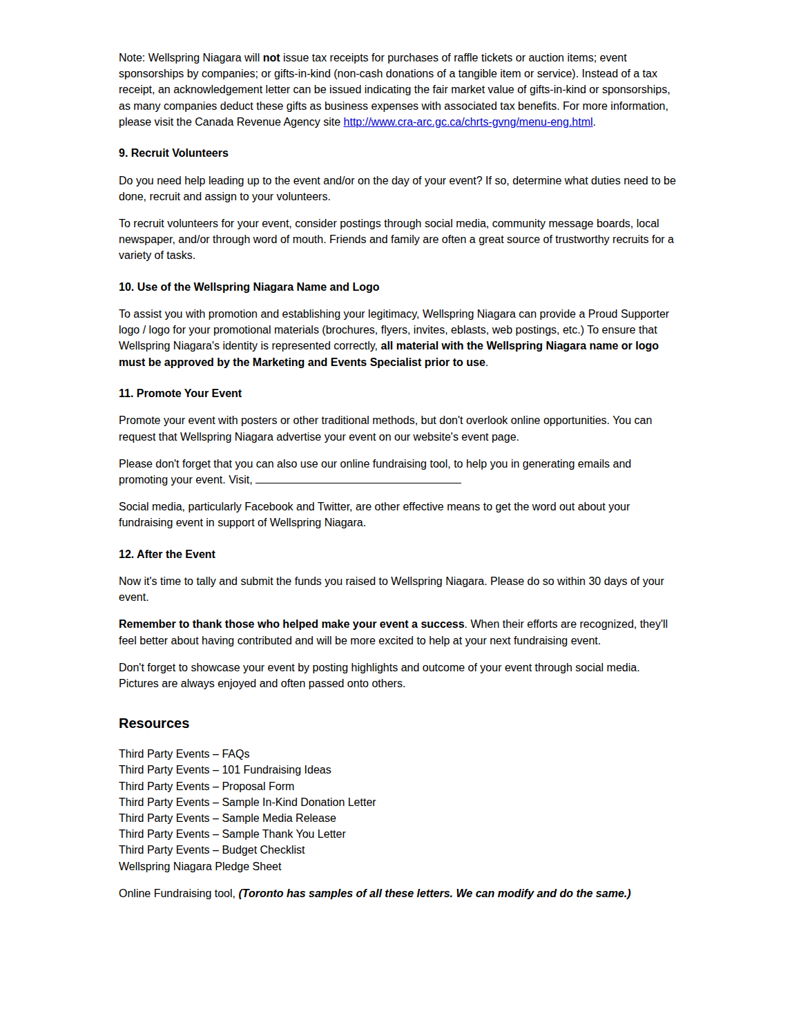Note: Wellspring Niagara will not issue tax receipts for purchases of raffle tickets or auction items; event sponsorships by companies; or gifts-in-kind (non-cash donations of a tangible item or service). Instead of a tax receipt, an acknowledgement letter can be issued indicating the fair market value of gifts-in-kind or sponsorships, as many companies deduct these gifts as business expenses with associated tax benefits. For more information, please visit the Canada Revenue Agency site http://www.cra-arc.gc.ca/chrts-gvng/menu-eng.html.
9. Recruit Volunteers
Do you need help leading up to the event and/or on the day of your event? If so, determine what duties need to be done, recruit and assign to your volunteers.
To recruit volunteers for your event, consider postings through social media, community message boards, local newspaper, and/or through word of mouth. Friends and family are often a great source of trustworthy recruits for a variety of tasks.
10. Use of the Wellspring Niagara Name and Logo
To assist you with promotion and establishing your legitimacy, Wellspring Niagara can provide a Proud Supporter logo / logo for your promotional materials (brochures, flyers, invites, eblasts, web postings, etc.) To ensure that Wellspring Niagara's identity is represented correctly, all material with the Wellspring Niagara name or logo must be approved by the Marketing and Events Specialist prior to use.
11. Promote Your Event
Promote your event with posters or other traditional methods, but don't overlook online opportunities. You can request that Wellspring Niagara advertise your event on our website's event page.
Please don't forget that you can also use our online fundraising tool, to help you in generating emails and promoting your event. Visit,
Social media, particularly Facebook and Twitter, are other effective means to get the word out about your fundraising event in support of Wellspring Niagara.
12. After the Event
Now it's time to tally and submit the funds you raised to Wellspring Niagara. Please do so within 30 days of your event.
Remember to thank those who helped make your event a success. When their efforts are recognized, they'll feel better about having contributed and will be more excited to help at your next fundraising event.
Don't forget to showcase your event by posting highlights and outcome of your event through social media. Pictures are always enjoyed and often passed onto others.
Resources
Third Party Events – FAQs
Third Party Events – 101 Fundraising Ideas
Third Party Events – Proposal Form
Third Party Events – Sample In-Kind Donation Letter
Third Party Events – Sample Media Release
Third Party Events – Sample Thank You Letter
Third Party Events – Budget Checklist
Wellspring Niagara Pledge Sheet
Online Fundraising tool, (Toronto has samples of all these letters. We can modify and do the same.)